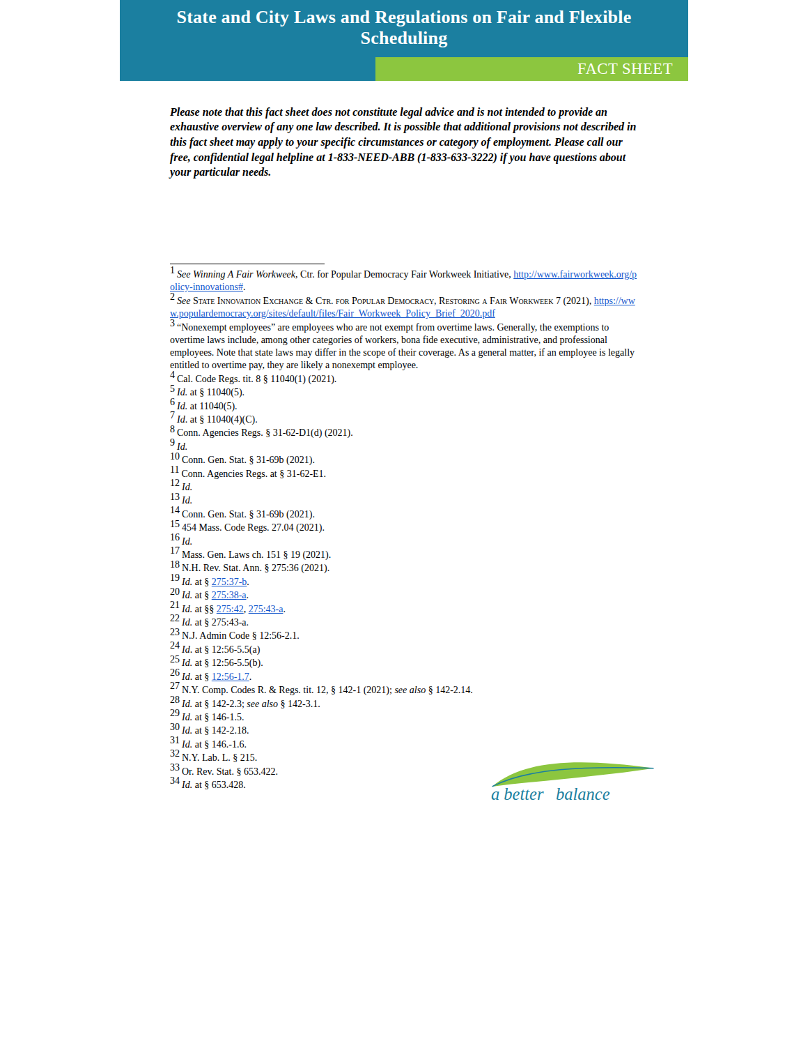State and City Laws and Regulations on Fair and Flexible Scheduling
FACT SHEET
Please note that this fact sheet does not constitute legal advice and is not intended to provide an exhaustive overview of any one law described. It is possible that additional provisions not described in this fact sheet may apply to your specific circumstances or category of employment. Please call our free, confidential legal helpline at 1-833-NEED-ABB (1-833-633-3222) if you have questions about your particular needs.
1 See Winning A Fair Workweek, Ctr. for Popular Democracy Fair Workweek Initiative, http://www.fairworkweek.org/policy-innovations#.
2 See State Innovation Exchange & Ctr. for Popular Democracy, Restoring a Fair Workweek 7 (2021), https://www.populardemocracy.org/sites/default/files/Fair_Workweek_Policy_Brief_2020.pdf
3“Nonexempt employees” are employees who are not exempt from overtime laws. Generally, the exemptions to overtime laws include, among other categories of workers, bona fide executive, administrative, and professional employees. Note that state laws may differ in the scope of their coverage. As a general matter, if an employee is legally entitled to overtime pay, they are likely a nonexempt employee.
4 Cal. Code Regs. tit. 8 § 11040(1) (2021).
5 Id. at § 11040(5).
6 Id. at 11040(5).
7 Id. at § 11040(4)(C).
8 Conn. Agencies Regs. § 31-62-D1(d) (2021).
9 Id.
10 Conn. Gen. Stat. § 31-69b (2021).
11 Conn. Agencies Regs. at § 31-62-E1.
12 Id.
13 Id.
14 Conn. Gen. Stat. § 31-69b (2021).
15454 Mass. Code Regs. 27.04 (2021).
16 Id.
17 Mass. Gen. Laws ch. 151 § 19 (2021).
18 N.H. Rev. Stat. Ann. § 275:36 (2021).
19 Id. at § 275:37-b.
20 Id. at § 275:38-a.
21 Id. at §§ 275:42, 275:43-a.
22 Id. at § 275:43-a.
23 N.J. Admin Code § 12:56-2.1.
24 Id. at § 12:56-5.5(a)
25 Id. at § 12:56-5.5(b).
26 Id. at § 12:56-1.7.
27 N.Y. Comp. Codes R. & Regs. tit. 12, § 142-1 (2021); see also § 142-2.14.
28 Id. at § 142-2.3; see also § 142-3.1.
29 Id. at § 146-1.5.
30 Id. at § 142-2.18.
31 Id. at § 146.-1.6.
32 N.Y. Lab. L. § 215.
33 Or. Rev. Stat. § 653.422.
34 Id. at § 653.428.
a better balance